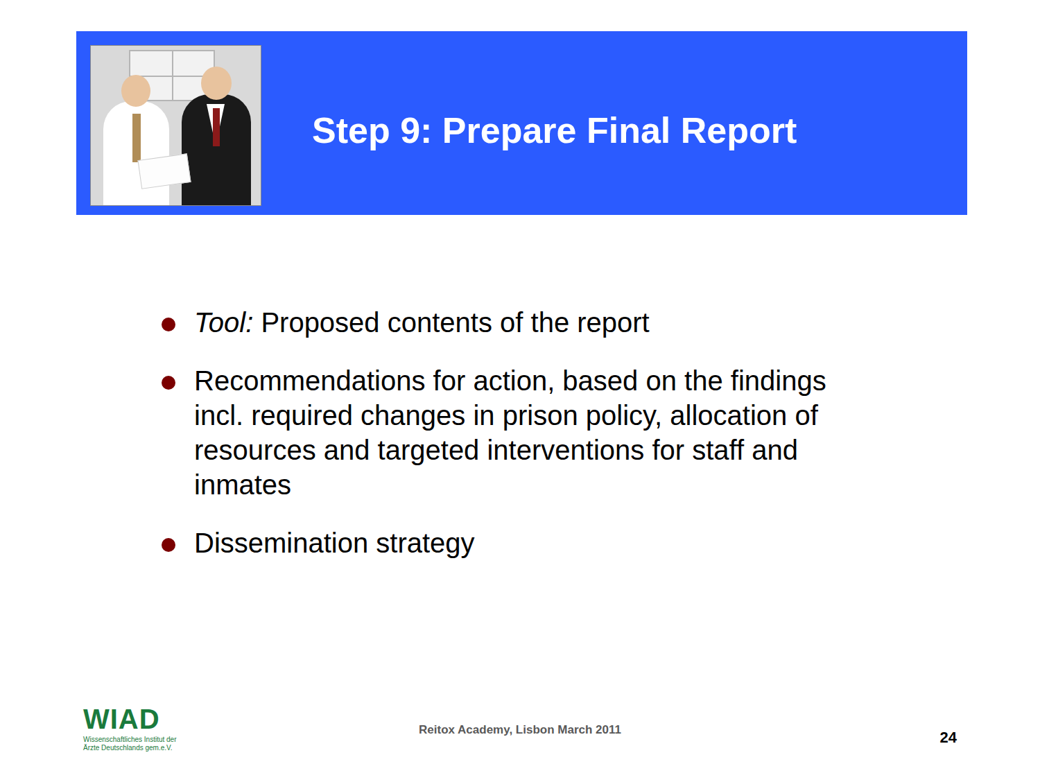Step 9: Prepare Final Report
Tool: Proposed contents of the report
Recommendations for action, based on the findings incl. required changes in prison policy, allocation of resources and targeted interventions for staff and inmates
Dissemination strategy
Reitox Academy, Lisbon March 2011
24
WIAD
Wissenschaftliches Institut der
Ärzte Deutschlands gem.e.V.